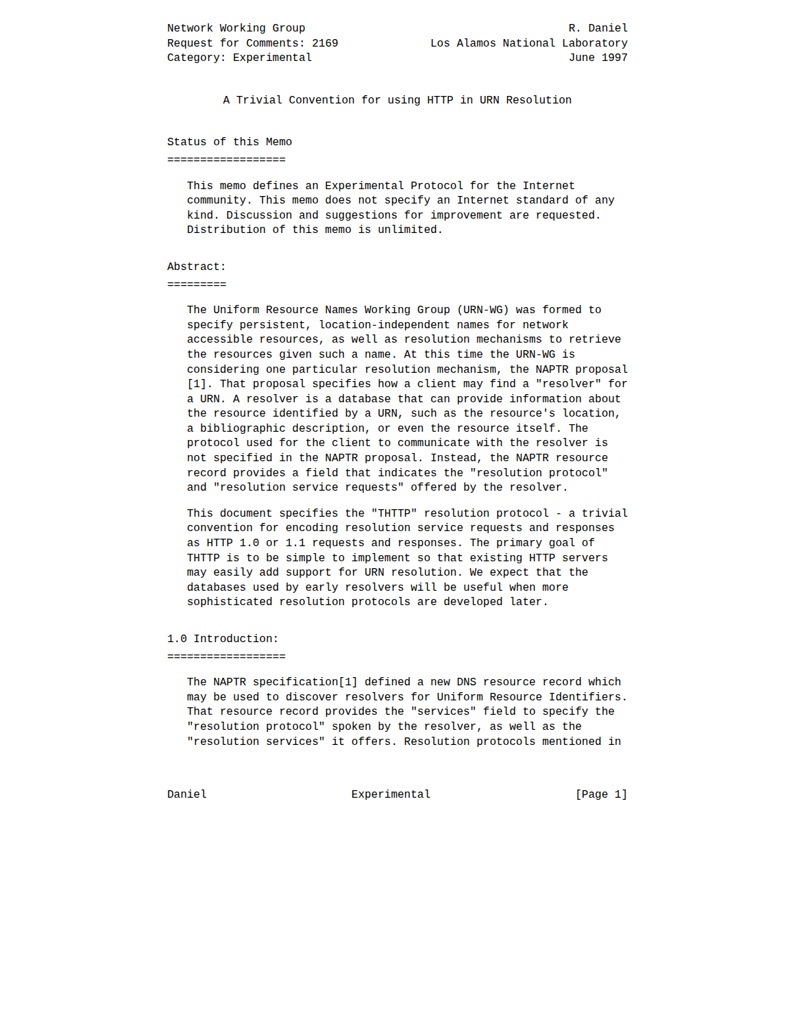Network Working Group R. Daniel
Request for Comments: 2169 Los Alamos National Laboratory
Category: Experimental June 1997
A Trivial Convention for using HTTP in URN Resolution
Status of this Memo
==================
This memo defines an Experimental Protocol for the Internet community. This memo does not specify an Internet standard of any kind. Discussion and suggestions for improvement are requested. Distribution of this memo is unlimited.
Abstract:
=========
The Uniform Resource Names Working Group (URN-WG) was formed to specify persistent, location-independent names for network accessible resources, as well as resolution mechanisms to retrieve the resources given such a name. At this time the URN-WG is considering one particular resolution mechanism, the NAPTR proposal [1]. That proposal specifies how a client may find a "resolver" for a URN. A resolver is a database that can provide information about the resource identified by a URN, such as the resource's location, a bibliographic description, or even the resource itself. The protocol used for the client to communicate with the resolver is not specified in the NAPTR proposal. Instead, the NAPTR resource record provides a field that indicates the "resolution protocol" and "resolution service requests" offered by the resolver.
This document specifies the "THTTP" resolution protocol - a trivial convention for encoding resolution service requests and responses as HTTP 1.0 or 1.1 requests and responses. The primary goal of THTTP is to be simple to implement so that existing HTTP servers may easily add support for URN resolution. We expect that the databases used by early resolvers will be useful when more sophisticated resolution protocols are developed later.
1.0 Introduction:
==================
The NAPTR specification[1] defined a new DNS resource record which may be used to discover resolvers for Uniform Resource Identifiers. That resource record provides the "services" field to specify the "resolution protocol" spoken by the resolver, as well as the "resolution services" it offers. Resolution protocols mentioned in
Daniel Experimental [Page 1]